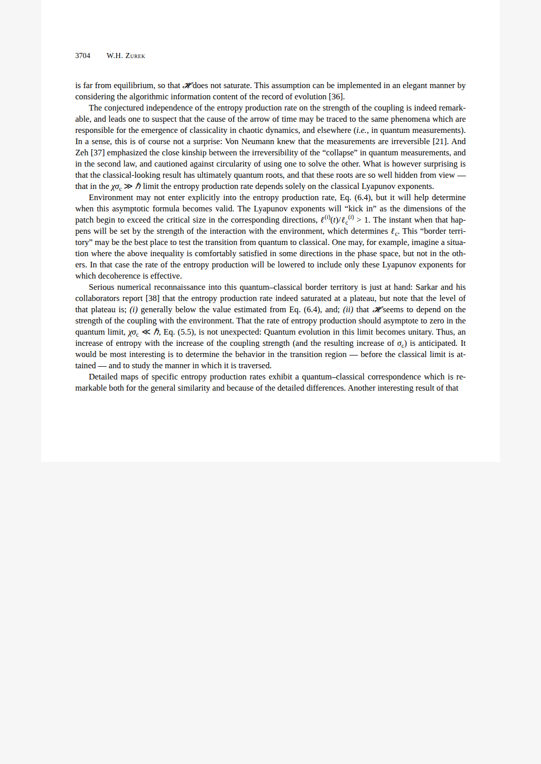3704 W.H. Zurek
is far from equilibrium, so that 𝓗̇ does not saturate. This assumption can be implemented in an elegant manner by considering the algorithmic information content of the record of evolution [36].
The conjectured independence of the entropy production rate on the strength of the coupling is indeed remarkable, and leads one to suspect that the cause of the arrow of time may be traced to the same phenomena which are responsible for the emergence of classicality in chaotic dynamics, and elsewhere (i.e., in quantum measurements). In a sense, this is of course not a surprise: Von Neumann knew that the measurements are irreversible [21]. And Zeh [37] emphasized the close kinship between the irreversibility of the “collapse” in quantum measurements, and in the second law, and cautioned against circularity of using one to solve the other. What is however surprising is that the classical-looking result has ultimately quantum roots, and that these roots are so well hidden from view — that in the χσc ≫ ℏ limit the entropy production rate depends solely on the classical Lyapunov exponents.
Environment may not enter explicitly into the entropy production rate, Eq. (6.4), but it will help determine when this asymptotic formula becomes valid. The Lyapunov exponents will “kick in” as the dimensions of the patch begin to exceed the critical size in the corresponding directions, ℓ(i)(t)/ℓc(i) > 1. The instant when that happens will be set by the strength of the interaction with the environment, which determines ℓc. This “border territory” may be the best place to test the transition from quantum to classical. One may, for example, imagine a situation where the above inequality is comfortably satisfied in some directions in the phase space, but not in the others. In that case the rate of the entropy production will be lowered to include only these Lyapunov exponents for which decoherence is effective.
Serious numerical reconnaissance into this quantum–classical border territory is just at hand: Sarkar and his collaborators report [38] that the entropy production rate indeed saturated at a plateau, but note that the level of that plateau is; (i) generally below the value estimated from Eq. (6.4), and; (ii) that 𝓗̇ seems to depend on the strength of the coupling with the environment. That the rate of entropy production should asymptote to zero in the quantum limit, χσc ≪ ℏ, Eq. (5.5), is not unexpected: Quantum evolution in this limit becomes unitary. Thus, an increase of entropy with the increase of the coupling strength (and the resulting increase of σc) is anticipated. It would be most interesting is to determine the behavior in the transition region — before the classical limit is attained — and to study the manner in which it is traversed.
Detailed maps of specific entropy production rates exhibit a quantum–classical correspondence which is remarkable both for the general similarity and because of the detailed differences. Another interesting result of that